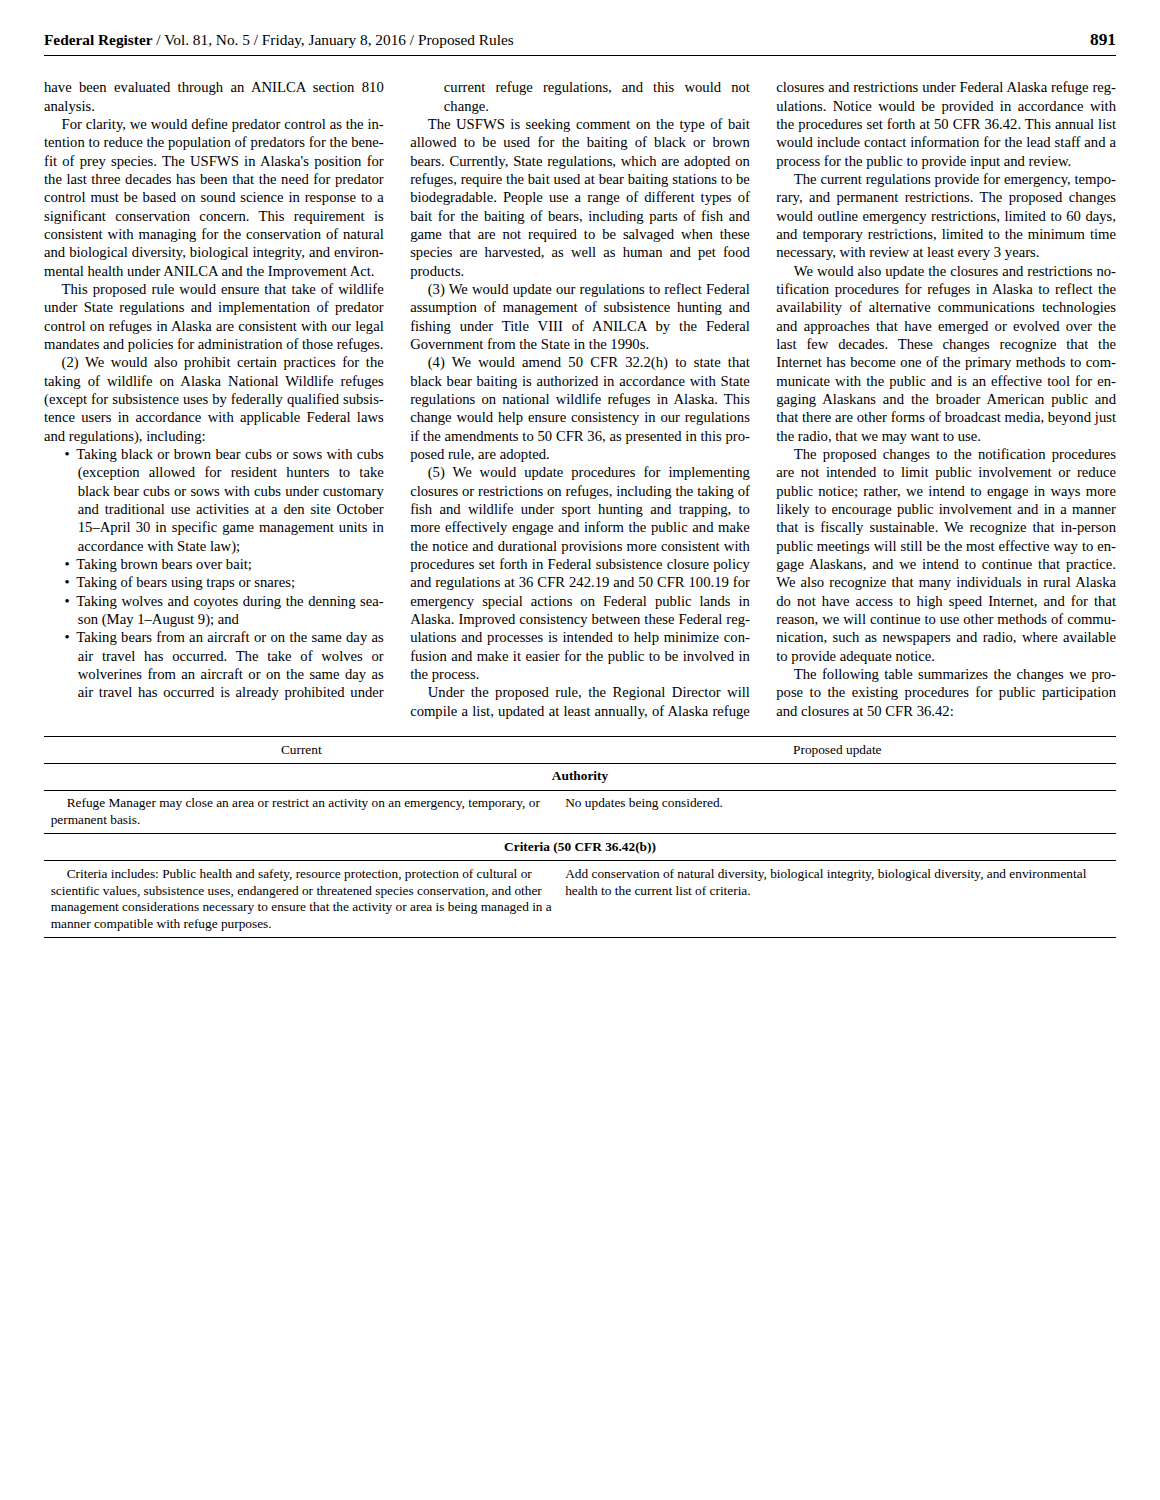Federal Register / Vol. 81, No. 5 / Friday, January 8, 2016 / Proposed Rules
891
have been evaluated through an ANILCA section 810 analysis.
For clarity, we would define predator control as the intention to reduce the population of predators for the benefit of prey species. The USFWS in Alaska's position for the last three decades has been that the need for predator control must be based on sound science in response to a significant conservation concern. This requirement is consistent with managing for the conservation of natural and biological diversity, biological integrity, and environmental health under ANILCA and the Improvement Act.
This proposed rule would ensure that take of wildlife under State regulations and implementation of predator control on refuges in Alaska are consistent with our legal mandates and policies for administration of those refuges.
(2) We would also prohibit certain practices for the taking of wildlife on Alaska National Wildlife refuges (except for subsistence uses by federally qualified subsistence users in accordance with applicable Federal laws and regulations), including:
Taking black or brown bear cubs or sows with cubs (exception allowed for resident hunters to take black bear cubs or sows with cubs under customary and traditional use activities at a den site October 15–April 30 in specific game management units in accordance with State law);
Taking brown bears over bait;
Taking of bears using traps or snares;
Taking wolves and coyotes during the denning season (May 1–August 9); and
Taking bears from an aircraft or on the same day as air travel has occurred. The take of wolves or wolverines from an aircraft or on the same day as air travel has occurred is already prohibited under current refuge regulations, and this would not change.
The USFWS is seeking comment on the type of bait allowed to be used for the baiting of black or brown bears. Currently, State regulations, which are adopted on refuges, require the bait used at bear baiting stations to be biodegradable. People use a range of different types of bait for the baiting of bears, including parts of fish and game that are not required to be salvaged when these species are harvested, as well as human and pet food products.
(3) We would update our regulations to reflect Federal assumption of management of subsistence hunting and fishing under Title VIII of ANILCA by the Federal Government from the State in the 1990s.
(4) We would amend 50 CFR 32.2(h) to state that black bear baiting is authorized in accordance with State regulations on national wildlife refuges in Alaska. This change would help ensure consistency in our regulations if the amendments to 50 CFR 36, as presented in this proposed rule, are adopted.
(5) We would update procedures for implementing closures or restrictions on refuges, including the taking of fish and wildlife under sport hunting and trapping, to more effectively engage and inform the public and make the notice and durational provisions more consistent with procedures set forth in Federal subsistence closure policy and regulations at 36 CFR 242.19 and 50 CFR 100.19 for emergency special actions on Federal public lands in Alaska. Improved consistency between these Federal regulations and processes is intended to help minimize confusion and make it easier for the public to be involved in the process.
Under the proposed rule, the Regional Director will compile a list, updated at least annually, of Alaska refuge closures and restrictions under Federal Alaska refuge regulations. Notice would be provided in accordance with the procedures set forth at 50 CFR 36.42. This annual list would include contact information for the lead staff and a process for the public to provide input and review.
The current regulations provide for emergency, temporary, and permanent restrictions. The proposed changes would outline emergency restrictions, limited to 60 days, and temporary restrictions, limited to the minimum time necessary, with review at least every 3 years.
We would also update the closures and restrictions notification procedures for refuges in Alaska to reflect the availability of alternative communications technologies and approaches that have emerged or evolved over the last few decades. These changes recognize that the Internet has become one of the primary methods to communicate with the public and is an effective tool for engaging Alaskans and the broader American public and that there are other forms of broadcast media, beyond just the radio, that we may want to use.
The proposed changes to the notification procedures are not intended to limit public involvement or reduce public notice; rather, we intend to engage in ways more likely to encourage public involvement and in a manner that is fiscally sustainable. We recognize that in-person public meetings will still be the most effective way to engage Alaskans, and we intend to continue that practice. We also recognize that many individuals in rural Alaska do not have access to high speed Internet, and for that reason, we will continue to use other methods of communication, such as newspapers and radio, where available to provide adequate notice.
The following table summarizes the changes we propose to the existing procedures for public participation and closures at 50 CFR 36.42:
| Current | Proposed update |
| --- | --- |
| Authority |
| Refuge Manager may close an area or restrict an activity on an emergency, temporary, or permanent basis. | No updates being considered. |
| Criteria (50 CFR 36.42(b)) |
| Criteria includes: Public health and safety, resource protection, protection of cultural or scientific values, subsistence uses, endangered or threatened species conservation, and other management considerations necessary to ensure that the activity or area is being managed in a manner compatible with refuge purposes. | Add conservation of natural diversity, biological integrity, biological diversity, and environmental health to the current list of criteria. |